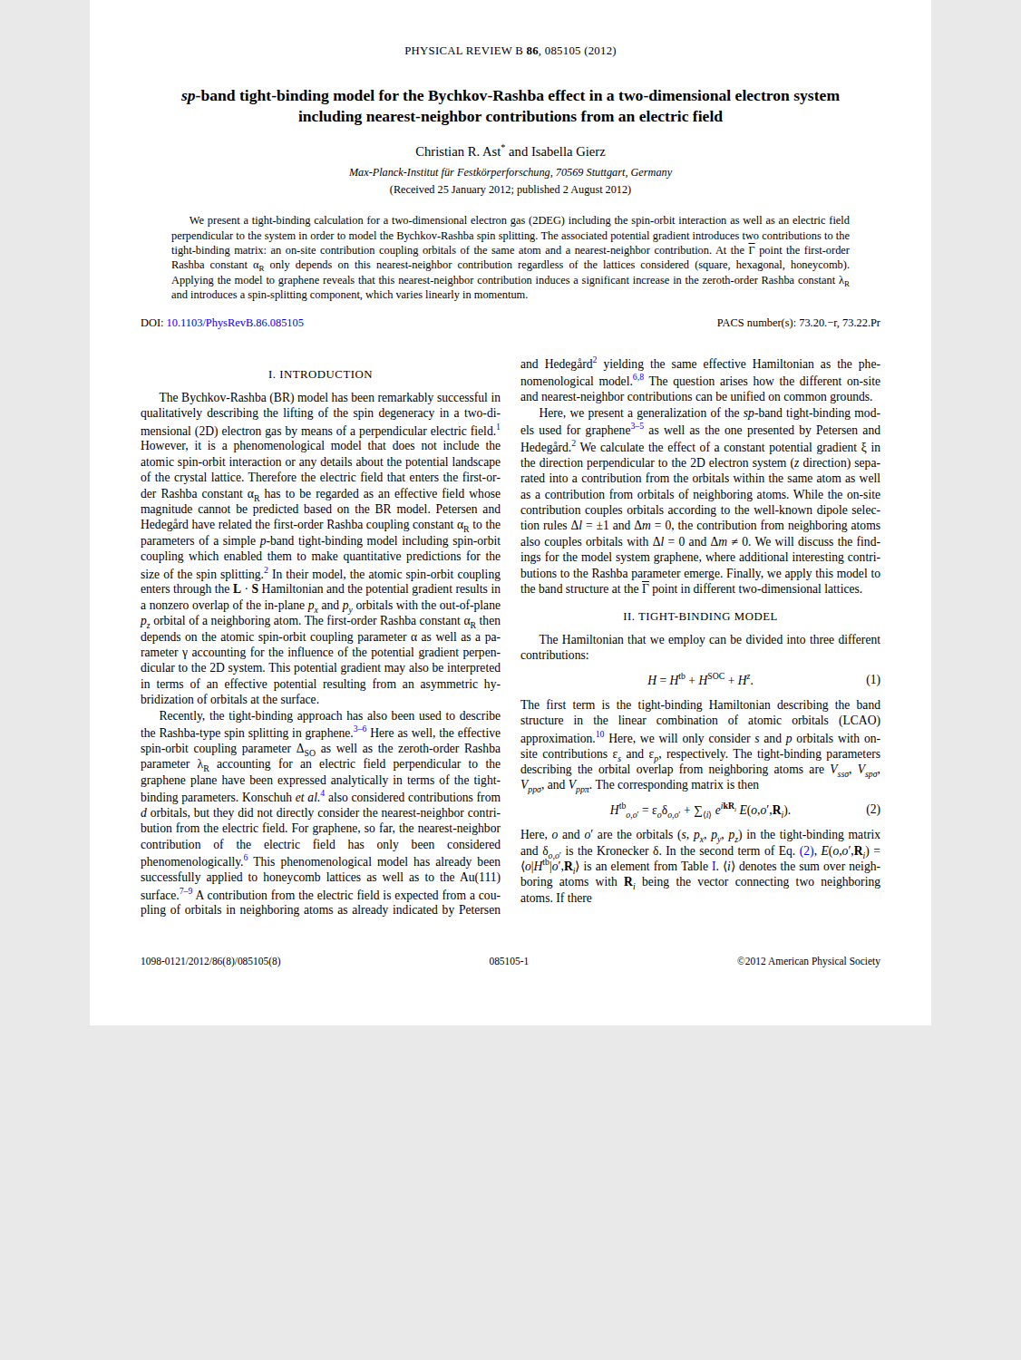PHYSICAL REVIEW B 86, 085105 (2012)
sp-band tight-binding model for the Bychkov-Rashba effect in a two-dimensional electron system
including nearest-neighbor contributions from an electric field
Christian R. Ast* and Isabella Gierz
Max-Planck-Institut für Festkörperforschung, 70569 Stuttgart, Germany
(Received 25 January 2012; published 2 August 2012)
We present a tight-binding calculation for a two-dimensional electron gas (2DEG) including the spin-orbit interaction as well as an electric field perpendicular to the system in order to model the Bychkov-Rashba spin splitting. The associated potential gradient introduces two contributions to the tight-binding matrix: an on-site contribution coupling orbitals of the same atom and a nearest-neighbor contribution. At the Γ point the first-order Rashba constant αR only depends on this nearest-neighbor contribution regardless of the lattices considered (square, hexagonal, honeycomb). Applying the model to graphene reveals that this nearest-neighbor contribution induces a significant increase in the zeroth-order Rashba constant λR and introduces a spin-splitting component, which varies linearly in momentum.
DOI: 10.1103/PhysRevB.86.085105 PACS number(s): 73.20.−r, 73.22.Pr
I. INTRODUCTION
The Bychkov-Rashba (BR) model has been remarkably successful in qualitatively describing the lifting of the spin degeneracy in a two-dimensional (2D) electron gas by means of a perpendicular electric field.1 However, it is a phenomenological model that does not include the atomic spin-orbit interaction or any details about the potential landscape of the crystal lattice. Therefore the electric field that enters the first-order Rashba constant αR has to be regarded as an effective field whose magnitude cannot be predicted based on the BR model. Petersen and Hedegård have related the first-order Rashba coupling constant αR to the parameters of a simple p-band tight-binding model including spin-orbit coupling which enabled them to make quantitative predictions for the size of the spin splitting.2 In their model, the atomic spin-orbit coupling enters through the L · S Hamiltonian and the potential gradient results in a nonzero overlap of the in-plane px and py orbitals with the out-of-plane pz orbital of a neighboring atom. The first-order Rashba constant αR then depends on the atomic spin-orbit coupling parameter α as well as a parameter γ accounting for the influence of the potential gradient perpendicular to the 2D system. This potential gradient may also be interpreted in terms of an effective potential resulting from an asymmetric hybridization of orbitals at the surface.
Recently, the tight-binding approach has also been used to describe the Rashba-type spin splitting in graphene.3–6 Here as well, the effective spin-orbit coupling parameter ΔSO as well as the zeroth-order Rashba parameter λR accounting for an electric field perpendicular to the graphene plane have been expressed analytically in terms of the tight-binding parameters. Konschuh et al. 4 also considered contributions from d orbitals, but they did not directly consider the nearest-neighbor contribution from the electric field. For graphene, so far, the nearest-neighbor contribution of the electric field has only been considered phenomenologically.6 This phenomenological model has already been successfully applied to honeycomb lattices as well as to the Au(111) surface.7–9 A contribution from the electric field is expected from a coupling of orbitals in neighboring atoms as already indicated by Petersen and Hedegård2 yielding the same effective Hamiltonian as the phenomenological model.6,8 The question arises how the different on-site and nearest-neighbor contributions can be unified on common grounds.
Here, we present a generalization of the sp-band tight-binding models used for graphene3–5 as well as the one presented by Petersen and Hedegård.2 We calculate the effect of a constant potential gradient ξ in the direction perpendicular to the 2D electron system (z direction) separated into a contribution from the orbitals within the same atom as well as a contribution from orbitals of neighboring atoms. While the on-site contribution couples orbitals according to the well-known dipole selection rules Δl = ±1 and Δm = 0, the contribution from neighboring atoms also couples orbitals with Δl = 0 and Δm ≠ 0. We will discuss the findings for the model system graphene, where additional interesting contributions to the Rashba parameter emerge. Finally, we apply this model to the band structure at the Γ point in different two-dimensional lattices.
II. TIGHT-BINDING MODEL
The Hamiltonian that we employ can be divided into three different contributions:
H = Htb + HSOC + Hz. (1)
The first term is the tight-binding Hamiltonian describing the band structure in the linear combination of atomic orbitals (LCAO) approximation.10 Here, we will only consider s and p orbitals with on-site contributions εs and εp, respectively. The tight-binding parameters describing the orbital overlap from neighboring atoms are Vssσ, Vspσ, Vppσ, and Vppπ. The corresponding matrix is then
Htbo,o′ = εoδo,o′ + ∑⟨i⟩ eikRi E(o,o′,Ri). (2)
Here, o and o′ are the orbitals (s, px, py, pz) in the tight-binding matrix and δo,o′ is the Kronecker δ. In the second term of Eq. (2), E(o,o′,Ri) = ⟨o|Htb|o′,Ri⟩ is an element from Table I. ⟨i⟩ denotes the sum over neighboring atoms with Ri being the vector connecting two neighboring atoms. If there
1098-0121/2012/86(8)/085105(8) 085105-1 ©2012 American Physical Society